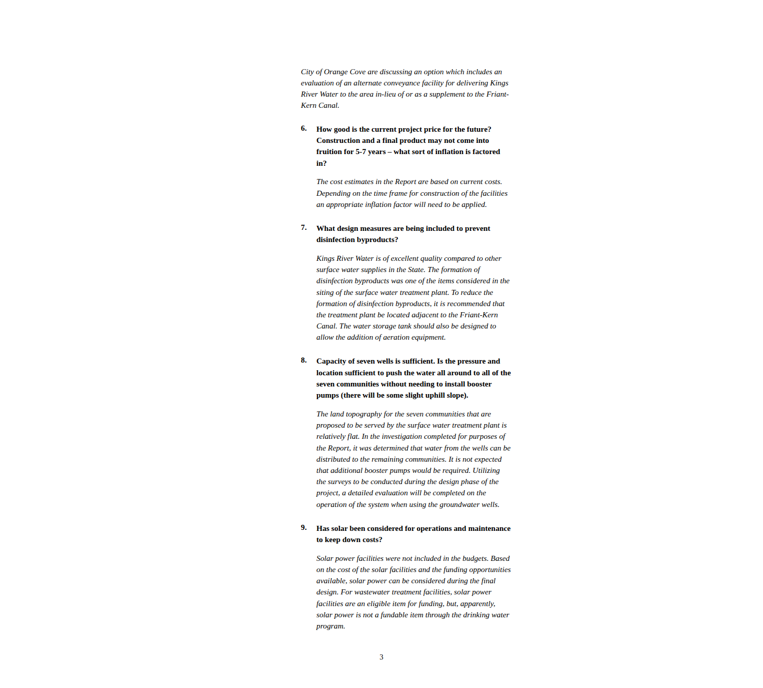City of Orange Cove are discussing an option which includes an evaluation of an alternate conveyance facility for delivering Kings River Water to the area in-lieu of or as a supplement to the Friant-Kern Canal.
How good is the current project price for the future? Construction and a final product may not come into fruition for 5-7 years – what sort of inflation is factored in?
The cost estimates in the Report are based on current costs. Depending on the time frame for construction of the facilities an appropriate inflation factor will need to be applied.
What design measures are being included to prevent disinfection byproducts?
Kings River Water is of excellent quality compared to other surface water supplies in the State. The formation of disinfection byproducts was one of the items considered in the siting of the surface water treatment plant. To reduce the formation of disinfection byproducts, it is recommended that the treatment plant be located adjacent to the Friant-Kern Canal. The water storage tank should also be designed to allow the addition of aeration equipment.
Capacity of seven wells is sufficient. Is the pressure and location sufficient to push the water all around to all of the seven communities without needing to install booster pumps (there will be some slight uphill slope).
The land topography for the seven communities that are proposed to be served by the surface water treatment plant is relatively flat. In the investigation completed for purposes of the Report, it was determined that water from the wells can be distributed to the remaining communities. It is not expected that additional booster pumps would be required. Utilizing the surveys to be conducted during the design phase of the project, a detailed evaluation will be completed on the operation of the system when using the groundwater wells.
Has solar been considered for operations and maintenance to keep down costs?
Solar power facilities were not included in the budgets. Based on the cost of the solar facilities and the funding opportunities available, solar power can be considered during the final design. For wastewater treatment facilities, solar power facilities are an eligible item for funding, but, apparently, solar power is not a fundable item through the drinking water program.
3